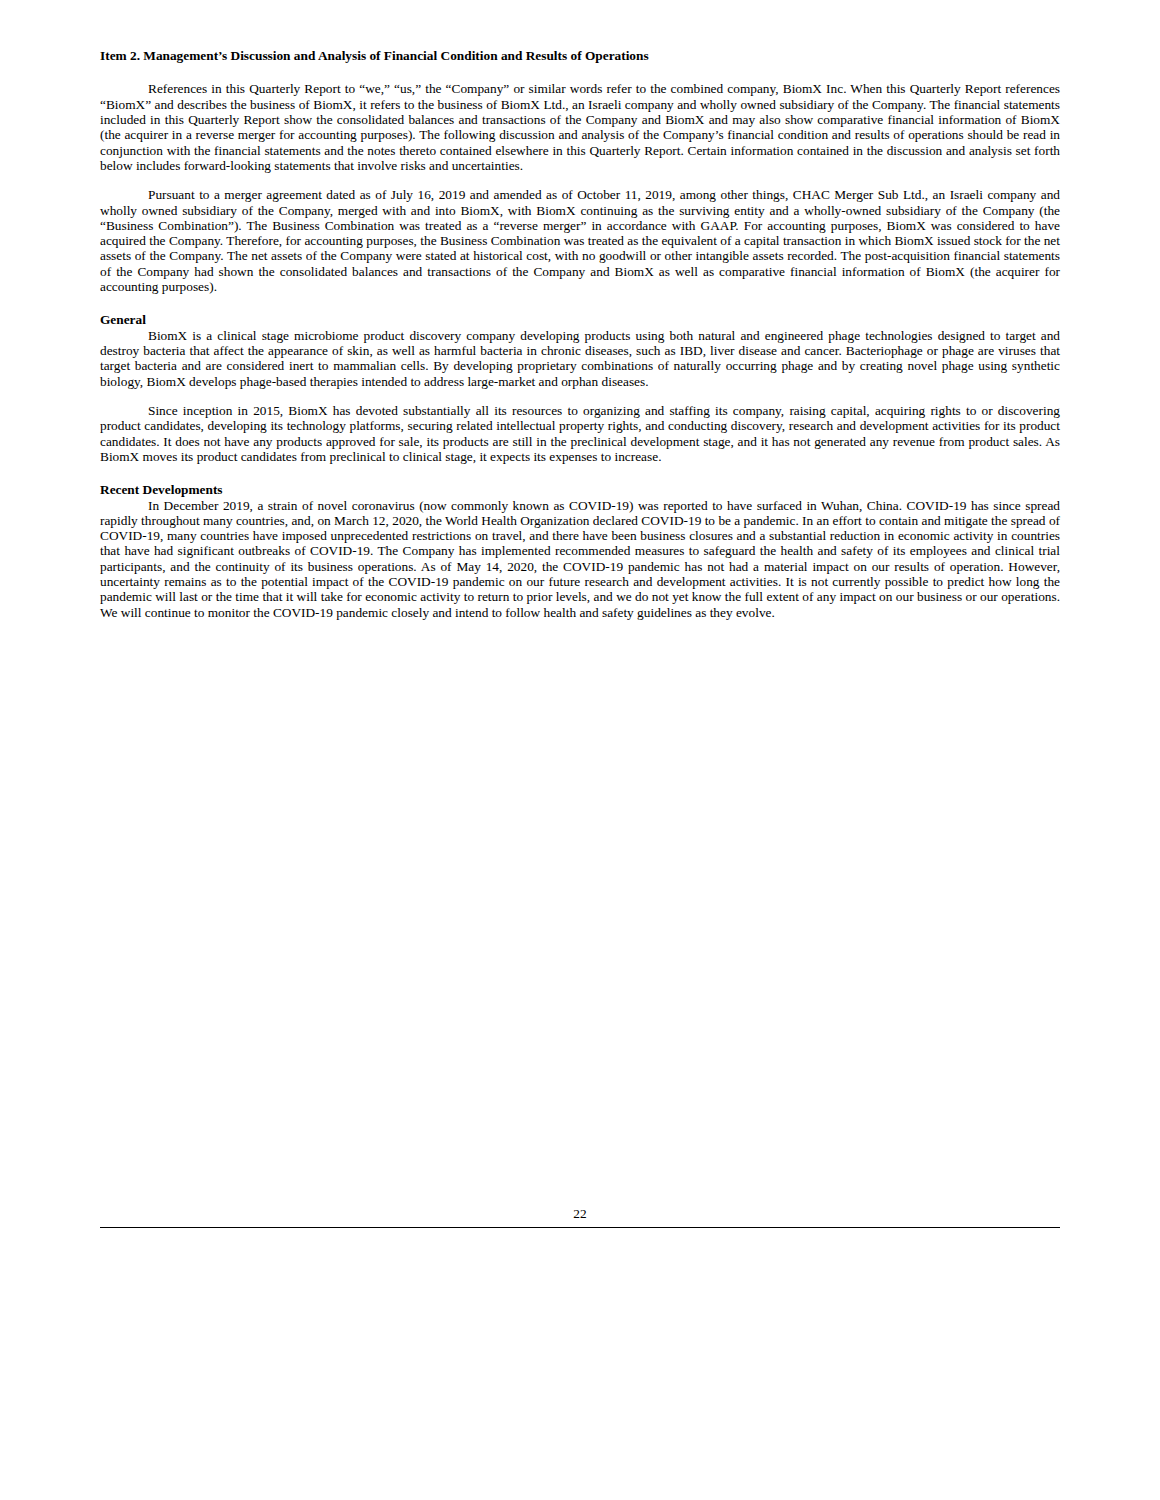Item 2. Management’s Discussion and Analysis of Financial Condition and Results of Operations
References in this Quarterly Report to “we,” “us,” the “Company” or similar words refer to the combined company, BiomX Inc. When this Quarterly Report references “BiomX” and describes the business of BiomX, it refers to the business of BiomX Ltd., an Israeli company and wholly owned subsidiary of the Company. The financial statements included in this Quarterly Report show the consolidated balances and transactions of the Company and BiomX and may also show comparative financial information of BiomX (the acquirer in a reverse merger for accounting purposes). The following discussion and analysis of the Company’s financial condition and results of operations should be read in conjunction with the financial statements and the notes thereto contained elsewhere in this Quarterly Report. Certain information contained in the discussion and analysis set forth below includes forward-looking statements that involve risks and uncertainties.
Pursuant to a merger agreement dated as of July 16, 2019 and amended as of October 11, 2019, among other things, CHAC Merger Sub Ltd., an Israeli company and wholly owned subsidiary of the Company, merged with and into BiomX, with BiomX continuing as the surviving entity and a wholly-owned subsidiary of the Company (the “Business Combination”). The Business Combination was treated as a “reverse merger” in accordance with GAAP. For accounting purposes, BiomX was considered to have acquired the Company. Therefore, for accounting purposes, the Business Combination was treated as the equivalent of a capital transaction in which BiomX issued stock for the net assets of the Company. The net assets of the Company were stated at historical cost, with no goodwill or other intangible assets recorded. The post-acquisition financial statements of the Company had shown the consolidated balances and transactions of the Company and BiomX as well as comparative financial information of BiomX (the acquirer for accounting purposes).
General
BiomX is a clinical stage microbiome product discovery company developing products using both natural and engineered phage technologies designed to target and destroy bacteria that affect the appearance of skin, as well as harmful bacteria in chronic diseases, such as IBD, liver disease and cancer. Bacteriophage or phage are viruses that target bacteria and are considered inert to mammalian cells. By developing proprietary combinations of naturally occurring phage and by creating novel phage using synthetic biology, BiomX develops phage-based therapies intended to address large-market and orphan diseases.
Since inception in 2015, BiomX has devoted substantially all its resources to organizing and staffing its company, raising capital, acquiring rights to or discovering product candidates, developing its technology platforms, securing related intellectual property rights, and conducting discovery, research and development activities for its product candidates. It does not have any products approved for sale, its products are still in the preclinical development stage, and it has not generated any revenue from product sales. As BiomX moves its product candidates from preclinical to clinical stage, it expects its expenses to increase.
Recent Developments
In December 2019, a strain of novel coronavirus (now commonly known as COVID-19) was reported to have surfaced in Wuhan, China. COVID-19 has since spread rapidly throughout many countries, and, on March 12, 2020, the World Health Organization declared COVID-19 to be a pandemic. In an effort to contain and mitigate the spread of COVID-19, many countries have imposed unprecedented restrictions on travel, and there have been business closures and a substantial reduction in economic activity in countries that have had significant outbreaks of COVID-19. The Company has implemented recommended measures to safeguard the health and safety of its employees and clinical trial participants, and the continuity of its business operations. As of May 14, 2020, the COVID-19 pandemic has not had a material impact on our results of operation. However, uncertainty remains as to the potential impact of the COVID-19 pandemic on our future research and development activities. It is not currently possible to predict how long the pandemic will last or the time that it will take for economic activity to return to prior levels, and we do not yet know the full extent of any impact on our business or our operations. We will continue to monitor the COVID-19 pandemic closely and intend to follow health and safety guidelines as they evolve.
22